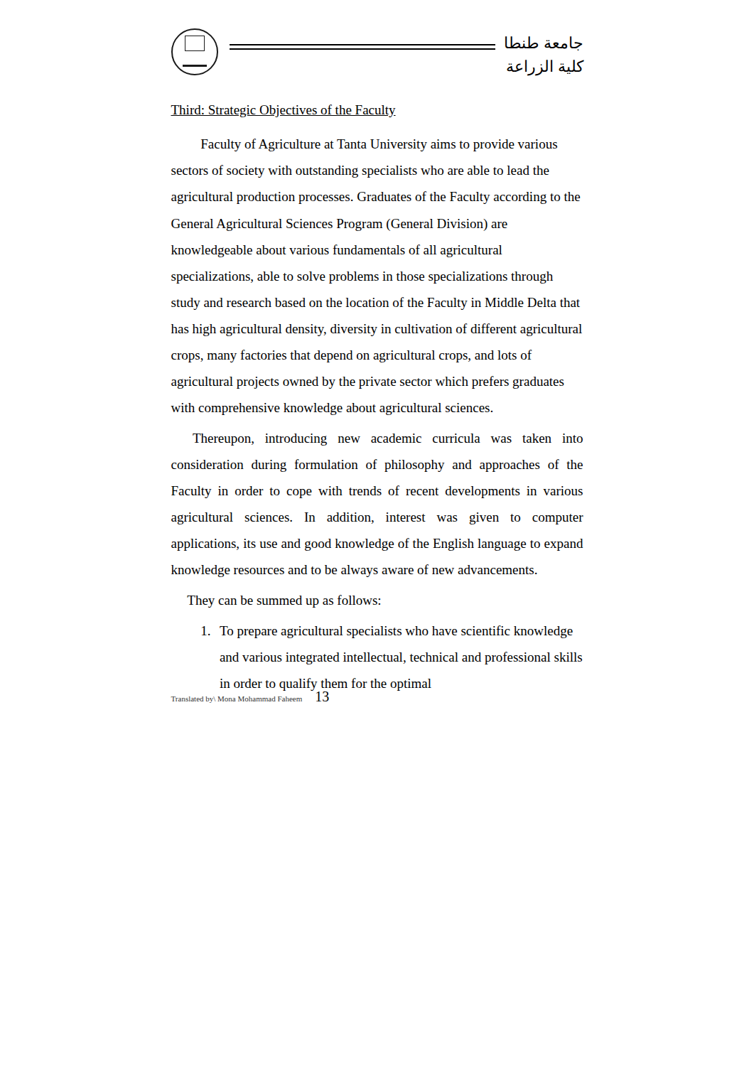جامعة طنطا
كلية الزراعة
Third: Strategic Objectives of the Faculty
Faculty of Agriculture at Tanta University aims to provide various sectors of society with outstanding specialists who are able to lead the agricultural production processes. Graduates of the Faculty according to the General Agricultural Sciences Program (General Division) are knowledgeable about various fundamentals of all agricultural specializations, able to solve problems in those specializations through study and research based on the location of the Faculty in Middle Delta that has high agricultural density, diversity in cultivation of different agricultural crops, many factories that depend on agricultural crops, and lots of agricultural projects owned by the private sector which prefers graduates with comprehensive knowledge about agricultural sciences.
Thereupon, introducing new academic curricula was taken into consideration during formulation of philosophy and approaches of the Faculty in order to cope with trends of recent developments in various agricultural sciences. In addition, interest was given to computer applications, its use and good knowledge of the English language to expand knowledge resources and to be always aware of new advancements.
They can be summed up as follows:
To prepare agricultural specialists who have scientific knowledge and various integrated intellectual, technical and professional skills in order to qualify them for the optimal
Translated by\ Mona Mohammad Faheem 13